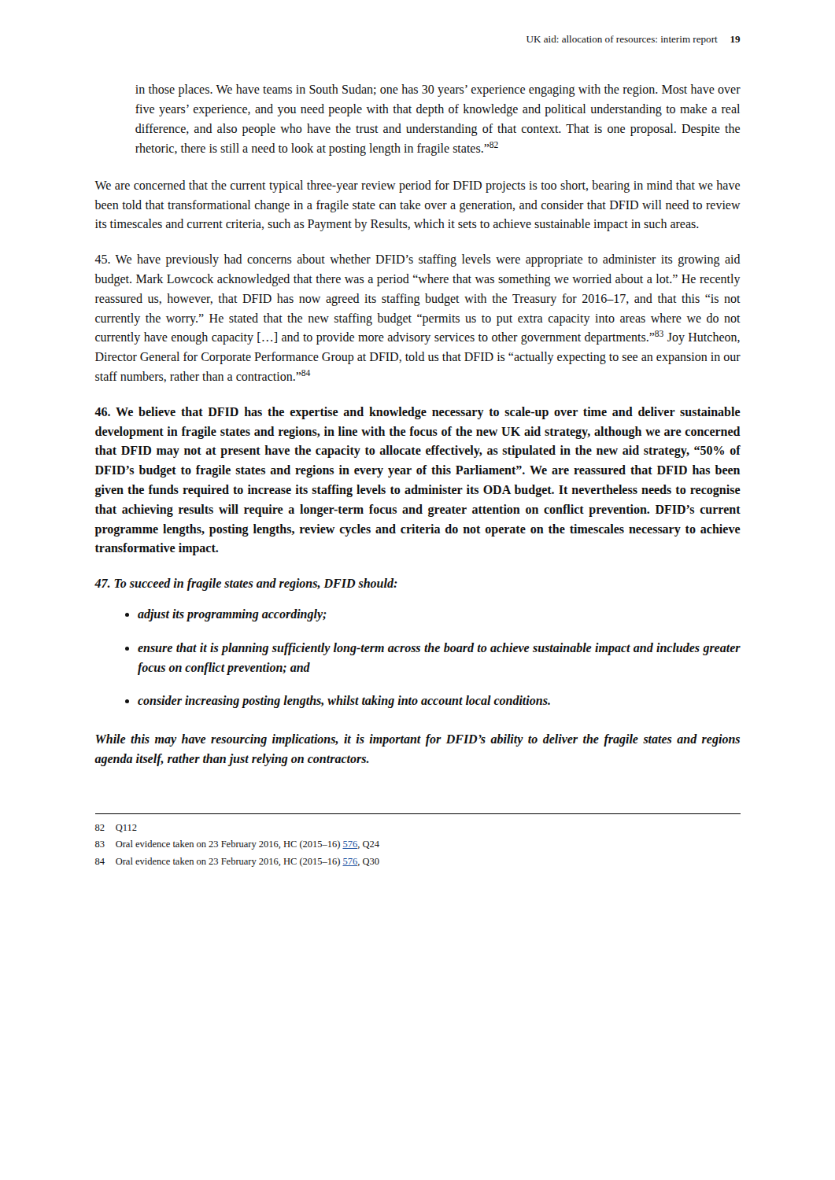UK aid: allocation of resources: interim report 19
in those places. We have teams in South Sudan; one has 30 years’ experience engaging with the region. Most have over five years’ experience, and you need people with that depth of knowledge and political understanding to make a real difference, and also people who have the trust and understanding of that context. That is one proposal. Despite the rhetoric, there is still a need to look at posting length in fragile states.”82
We are concerned that the current typical three-year review period for DFID projects is too short, bearing in mind that we have been told that transformational change in a fragile state can take over a generation, and consider that DFID will need to review its timescales and current criteria, such as Payment by Results, which it sets to achieve sustainable impact in such areas.
45. We have previously had concerns about whether DFID’s staffing levels were appropriate to administer its growing aid budget. Mark Lowcock acknowledged that there was a period “where that was something we worried about a lot.” He recently reassured us, however, that DFID has now agreed its staffing budget with the Treasury for 2016–17, and that this “is not currently the worry.” He stated that the new staffing budget “permits us to put extra capacity into areas where we do not currently have enough capacity […] and to provide more advisory services to other government departments.”83 Joy Hutcheon, Director General for Corporate Performance Group at DFID, told us that DFID is “actually expecting to see an expansion in our staff numbers, rather than a contraction.”84
46. We believe that DFID has the expertise and knowledge necessary to scale-up over time and deliver sustainable development in fragile states and regions, in line with the focus of the new UK aid strategy, although we are concerned that DFID may not at present have the capacity to allocate effectively, as stipulated in the new aid strategy, “50% of DFID’s budget to fragile states and regions in every year of this Parliament”. We are reassured that DFID has been given the funds required to increase its staffing levels to administer its ODA budget. It nevertheless needs to recognise that achieving results will require a longer-term focus and greater attention on conflict prevention. DFID’s current programme lengths, posting lengths, review cycles and criteria do not operate on the timescales necessary to achieve transformative impact.
47. To succeed in fragile states and regions, DFID should:
adjust its programming accordingly;
ensure that it is planning sufficiently long-term across the board to achieve sustainable impact and includes greater focus on conflict prevention; and
consider increasing posting lengths, whilst taking into account local conditions.
While this may have resourcing implications, it is important for DFID’s ability to deliver the fragile states and regions agenda itself, rather than just relying on contractors.
82 Q112
83 Oral evidence taken on 23 February 2016, HC (2015–16) 576, Q24
84 Oral evidence taken on 23 February 2016, HC (2015–16) 576, Q30